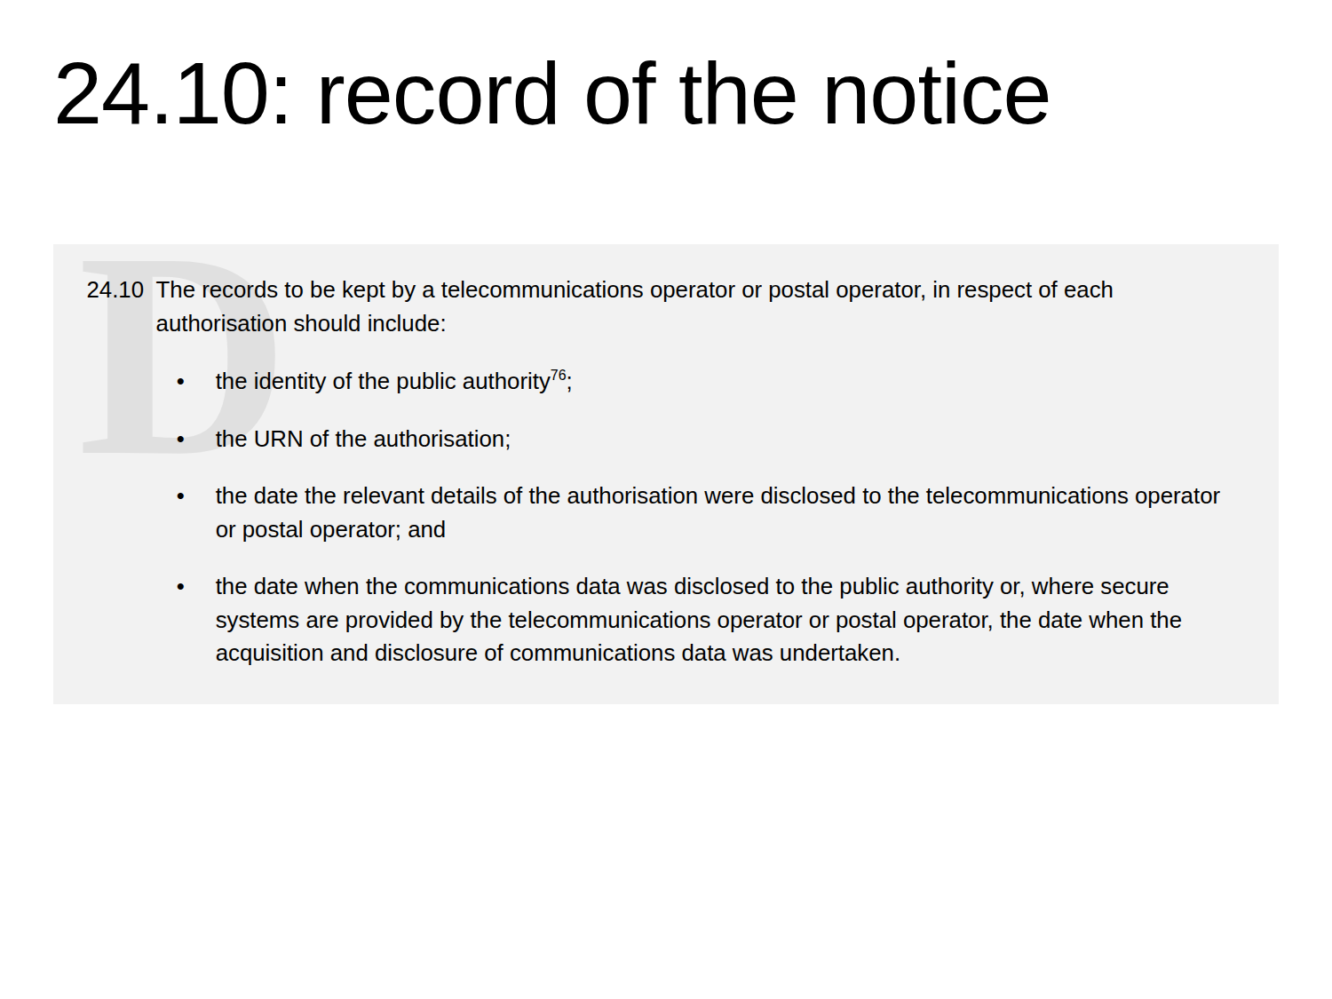24.10: record of the notice
D
24.10
The records to be kept by a telecommunications operator or postal operator, in respect of each authorisation should include:
the identity of the public authority76;
the URN of the authorisation;
the date the relevant details of the authorisation were disclosed to the telecommunications operator or postal operator; and
the date when the communications data was disclosed to the public authority or, where secure systems are provided by the telecommunications operator or postal operator, the date when the acquisition and disclosure of communications data was undertaken.